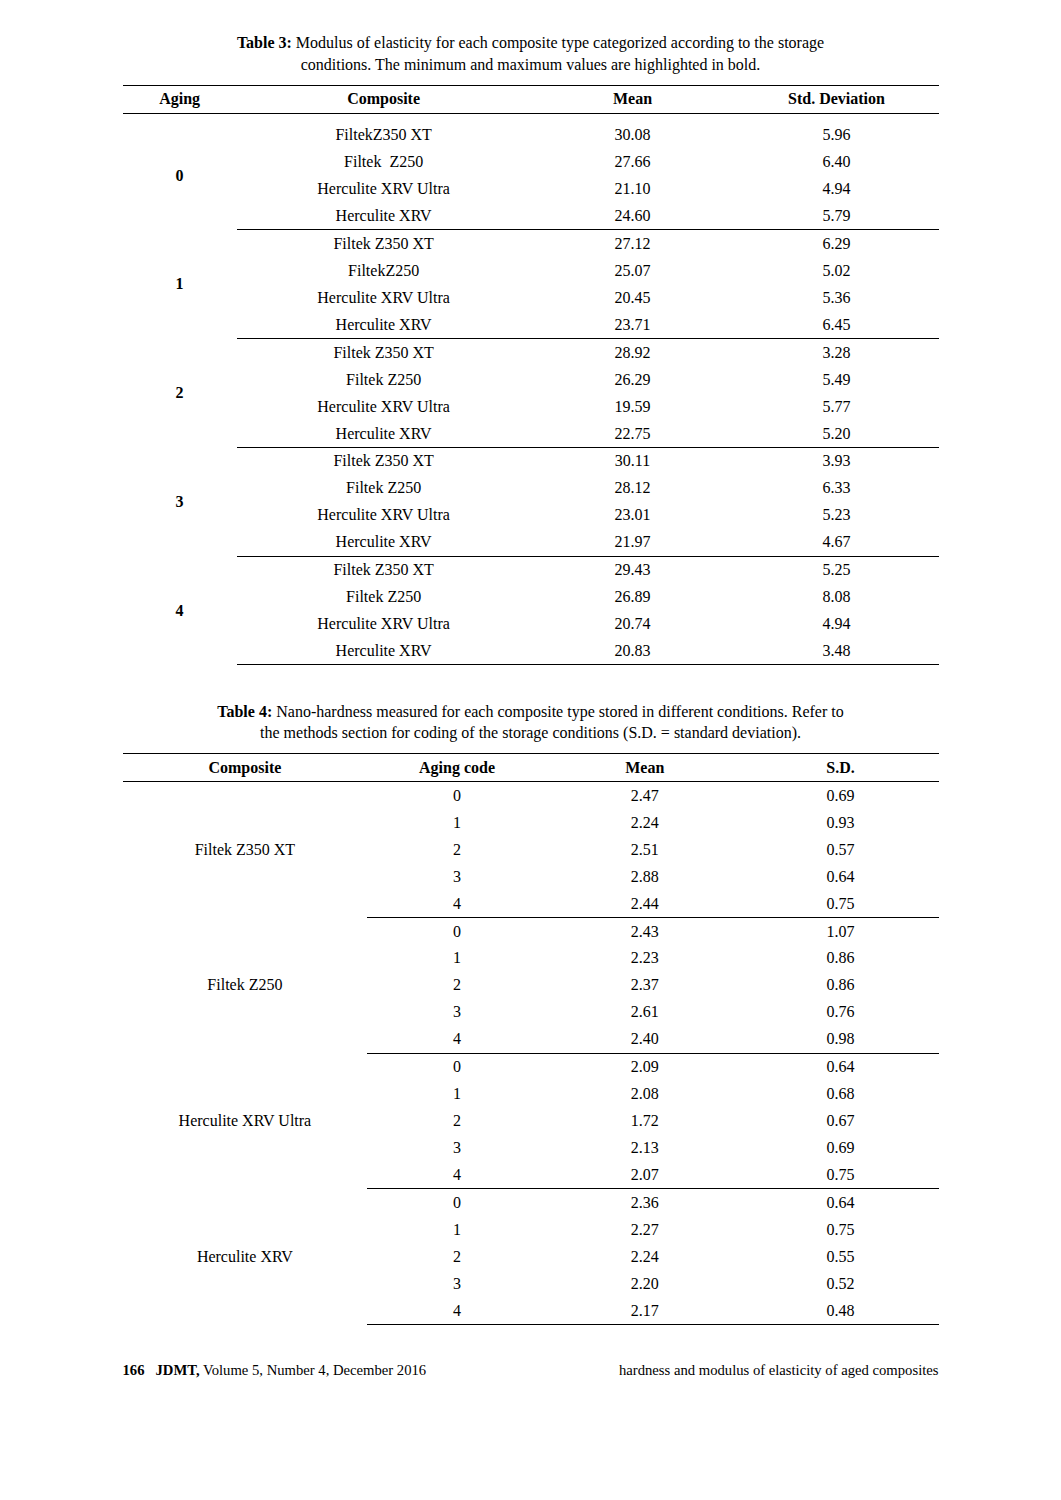Table 3: Modulus of elasticity for each composite type categorized according to the storage conditions. The minimum and maximum values are highlighted in bold.
| Aging | Composite | Mean | Std. Deviation |
| --- | --- | --- | --- |
| 0 | FiltekZ350 XT | 30.08 | 5.96 |
| Filtek Z250 | 27.66 | 6.40 |
| Herculite XRV Ultra | 21.10 | 4.94 |
| Herculite XRV | 24.60 | 5.79 |
| 1 | Filtek Z350 XT | 27.12 | 6.29 |
| FiltekZ250 | 25.07 | 5.02 |
| Herculite XRV Ultra | 20.45 | 5.36 |
| Herculite XRV | 23.71 | 6.45 |
| 2 | Filtek Z350 XT | 28.92 | 3.28 |
| Filtek Z250 | 26.29 | 5.49 |
| Herculite XRV Ultra | 19.59 | 5.77 |
| Herculite XRV | 22.75 | 5.20 |
| 3 | Filtek Z350 XT | 30.11 | 3.93 |
| Filtek Z250 | 28.12 | 6.33 |
| Herculite XRV Ultra | 23.01 | 5.23 |
| Herculite XRV | 21.97 | 4.67 |
| 4 | Filtek Z350 XT | 29.43 | 5.25 |
| Filtek Z250 | 26.89 | 8.08 |
| Herculite XRV Ultra | 20.74 | 4.94 |
| Herculite XRV | 20.83 | 3.48 |
Table 4: Nano-hardness measured for each composite type stored in different conditions. Refer to the methods section for coding of the storage conditions (S.D. = standard deviation).
| Composite | Aging code | Mean | S.D. |
| --- | --- | --- | --- |
| Filtek Z350 XT | 0 | 2.47 | 0.69 |
| 1 | 2.24 | 0.93 |
| 2 | 2.51 | 0.57 |
| 3 | 2.88 | 0.64 |
| 4 | 2.44 | 0.75 |
| Filtek Z250 | 0 | 2.43 | 1.07 |
| 1 | 2.23 | 0.86 |
| 2 | 2.37 | 0.86 |
| 3 | 2.61 | 0.76 |
| 4 | 2.40 | 0.98 |
| Herculite XRV Ultra | 0 | 2.09 | 0.64 |
| 1 | 2.08 | 0.68 |
| 2 | 1.72 | 0.67 |
| 3 | 2.13 | 0.69 |
| 4 | 2.07 | 0.75 |
| Herculite XRV | 0 | 2.36 | 0.64 |
| 1 | 2.27 | 0.75 |
| 2 | 2.24 | 0.55 |
| 3 | 2.20 | 0.52 |
| 4 | 2.17 | 0.48 |
166 JDMT, Volume 5, Number 4, December 2016
hardness and modulus of elasticity of aged composites